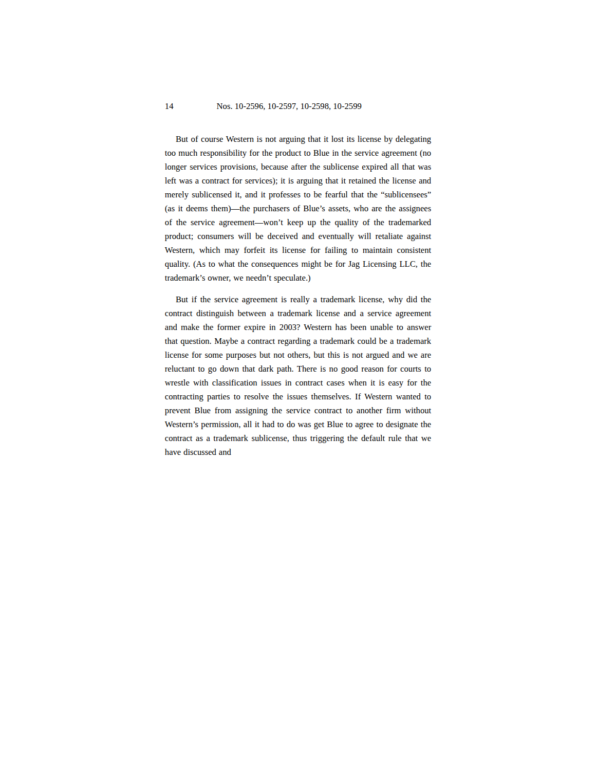14
Nos. 10-2596, 10-2597, 10-2598, 10-2599
But of course Western is not arguing that it lost its license by delegating too much responsibility for the product to Blue in the service agreement (no longer services provisions, because after the sublicense expired all that was left was a contract for services); it is arguing that it retained the license and merely sublicensed it, and it professes to be fearful that the “sublicensees” (as it deems them)—the purchasers of Blue’s assets, who are the assignees of the service agreement—won’t keep up the quality of the trademarked product; consumers will be deceived and eventually will retaliate against Western, which may forfeit its license for failing to maintain consistent quality. (As to what the consequences might be for Jag Licensing LLC, the trademark’s owner, we needn’t speculate.)
But if the service agreement is really a trademark license, why did the contract distinguish between a trademark license and a service agreement and make the former expire in 2003? Western has been unable to answer that question. Maybe a contract regarding a trademark could be a trademark license for some purposes but not others, but this is not argued and we are reluctant to go down that dark path. There is no good reason for courts to wrestle with classification issues in contract cases when it is easy for the contracting parties to resolve the issues themselves. If Western wanted to prevent Blue from assigning the service contract to another firm without Western’s permission, all it had to do was get Blue to agree to designate the contract as a trademark sublicense, thus triggering the default rule that we have discussed and